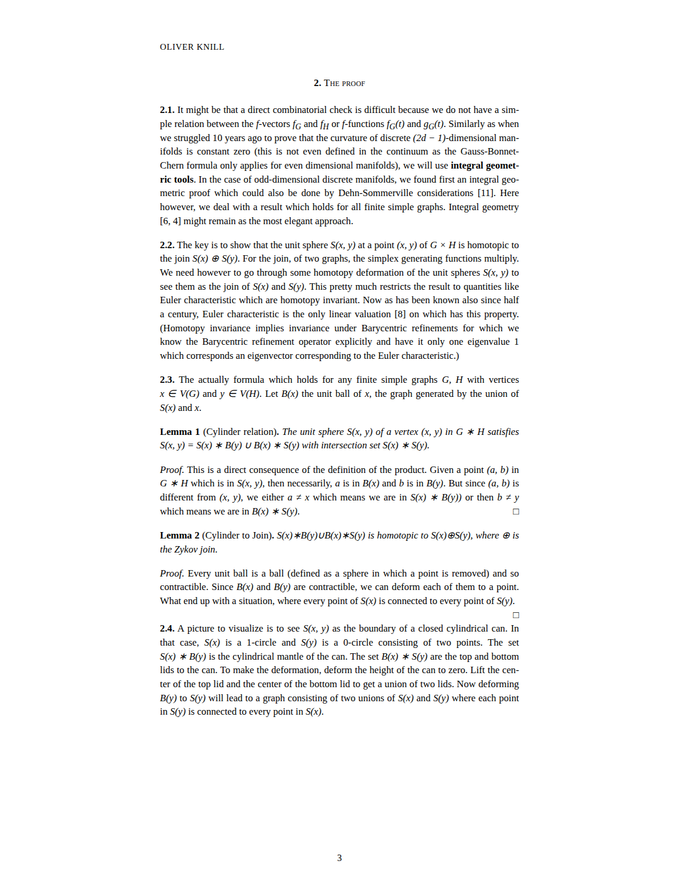OLIVER KNILL
2. The proof
2.1. It might be that a direct combinatorial check is difficult because we do not have a simple relation between the f-vectors fG and fH or f-functions fG(t) and gG(t). Similarly as when we struggled 10 years ago to prove that the curvature of discrete (2d − 1)-dimensional manifolds is constant zero (this is not even defined in the continuum as the Gauss-Bonnet-Chern formula only applies for even dimensional manifolds), we will use integral geometric tools. In the case of odd-dimensional discrete manifolds, we found first an integral geometric proof which could also be done by Dehn-Sommerville considerations [11]. Here however, we deal with a result which holds for all finite simple graphs. Integral geometry [6, 4] might remain as the most elegant approach.
2.2. The key is to show that the unit sphere S(x, y) at a point (x, y) of G × H is homotopic to the join S(x) ⊕ S(y). For the join, of two graphs, the simplex generating functions multiply. We need however to go through some homotopy deformation of the unit spheres S(x, y) to see them as the join of S(x) and S(y). This pretty much restricts the result to quantities like Euler characteristic which are homotopy invariant. Now as has been known also since half a century, Euler characteristic is the only linear valuation [8] on which has this property. (Homotopy invariance implies invariance under Barycentric refinements for which we know the Barycentric refinement operator explicitly and have it only one eigenvalue 1 which corresponds an eigenvector corresponding to the Euler characteristic.)
2.3. The actually formula which holds for any finite simple graphs G, H with vertices x ∈ V(G) and y ∈ V(H). Let B(x) the unit ball of x, the graph generated by the union of S(x) and x.
Lemma 1 (Cylinder relation). The unit sphere S(x, y) of a vertex (x, y) in G ∗ H satisfies S(x, y) = S(x) ∗ B(y) ∪ B(x) ∗ S(y) with intersection set S(x) ∗ S(y).
Proof. This is a direct consequence of the definition of the product. Given a point (a, b) in G ∗ H which is in S(x, y), then necessarily, a is in B(x) and b is in B(y). But since (a, b) is different from (x, y), we either a ≠ x which means we are in S(x) ∗ B(y)) or then b ≠ y which means we are in B(x) ∗ S(y). □
Lemma 2 (Cylinder to Join). S(x)∗B(y)∪B(x)∗S(y) is homotopic to S(x)⊕S(y), where ⊕ is the Zykov join.
Proof. Every unit ball is a ball (defined as a sphere in which a point is removed) and so contractible. Since B(x) and B(y) are contractible, we can deform each of them to a point. What end up with a situation, where every point of S(x) is connected to every point of S(y). □
2.4. A picture to visualize is to see S(x, y) as the boundary of a closed cylindrical can. In that case, S(x) is a 1-circle and S(y) is a 0-circle consisting of two points. The set S(x) ∗ B(y) is the cylindrical mantle of the can. The set B(x) ∗ S(y) are the top and bottom lids to the can. To make the deformation, deform the height of the can to zero. Lift the center of the top lid and the center of the bottom lid to get a union of two lids. Now deforming B(y) to S(y) will lead to a graph consisting of two unions of S(x) and S(y) where each point in S(y) is connected to every point in S(x).
3